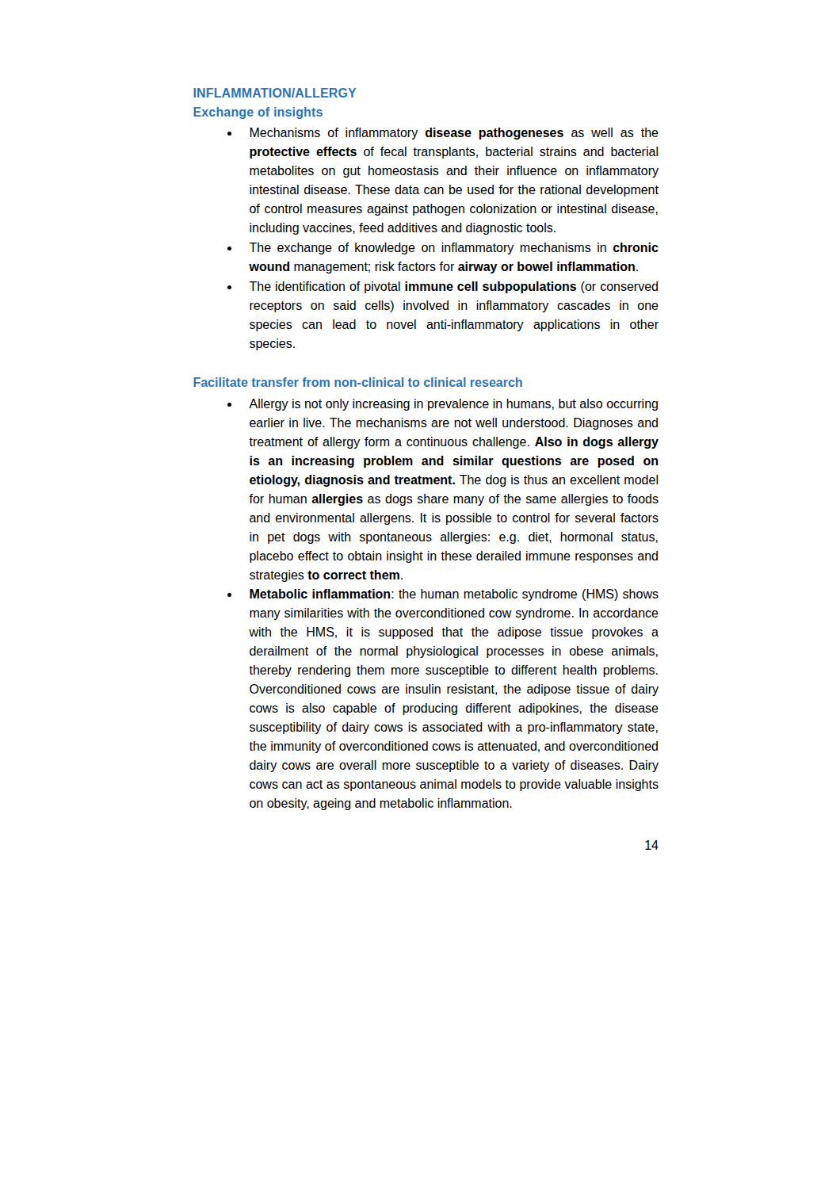INFLAMMATION/ALLERGY
Exchange of insights
Mechanisms of inflammatory disease pathogeneses as well as the protective effects of fecal transplants, bacterial strains and bacterial metabolites on gut homeostasis and their influence on inflammatory intestinal disease. These data can be used for the rational development of control measures against pathogen colonization or intestinal disease, including vaccines, feed additives and diagnostic tools.
The exchange of knowledge on inflammatory mechanisms in chronic wound management; risk factors for airway or bowel inflammation.
The identification of pivotal immune cell subpopulations (or conserved receptors on said cells) involved in inflammatory cascades in one species can lead to novel anti-inflammatory applications in other species.
Facilitate transfer from non-clinical to clinical research
Allergy is not only increasing in prevalence in humans, but also occurring earlier in live. The mechanisms are not well understood. Diagnoses and treatment of allergy form a continuous challenge. Also in dogs allergy is an increasing problem and similar questions are posed on etiology, diagnosis and treatment. The dog is thus an excellent model for human allergies as dogs share many of the same allergies to foods and environmental allergens. It is possible to control for several factors in pet dogs with spontaneous allergies: e.g. diet, hormonal status, placebo effect to obtain insight in these derailed immune responses and strategies to correct them.
Metabolic inflammation: the human metabolic syndrome (HMS) shows many similarities with the overconditioned cow syndrome. In accordance with the HMS, it is supposed that the adipose tissue provokes a derailment of the normal physiological processes in obese animals, thereby rendering them more susceptible to different health problems. Overconditioned cows are insulin resistant, the adipose tissue of dairy cows is also capable of producing different adipokines, the disease susceptibility of dairy cows is associated with a pro-inflammatory state, the immunity of overconditioned cows is attenuated, and overconditioned dairy cows are overall more susceptible to a variety of diseases. Dairy cows can act as spontaneous animal models to provide valuable insights on obesity, ageing and metabolic inflammation.
14